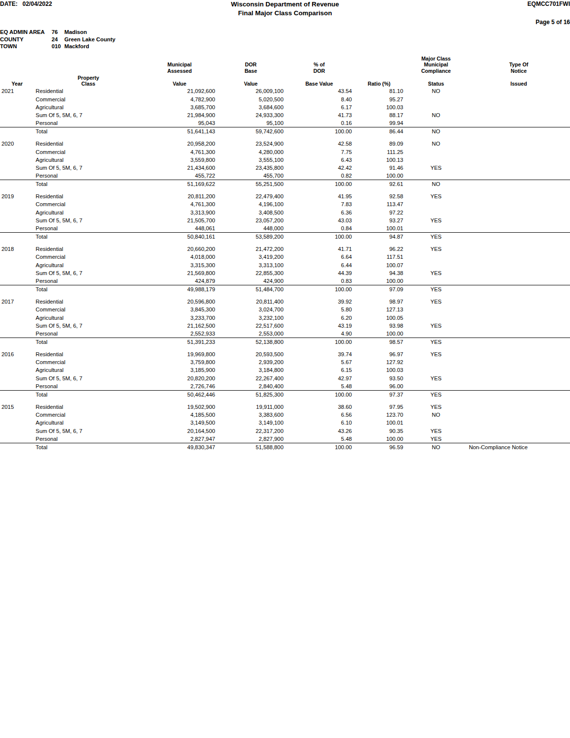| DATE: 02/04/2022 | Wisconsin Department of Revenue Final Major Class Comparison | EQMCC701FWI |
Page 5 of 16
EQ ADMIN AREA 76 Madison
COUNTY 24 Green Lake County
TOWN 010 Mackford
| | | Municipal Assessed | DOR Base | % of DOR | | Major Class Municipal Compliance | Type Of Notice |
| --- | --- | --- | --- | --- | --- | --- | --- |
| Year | Property Class | Value | Value | Base Value | Ratio (%) | Status | Issued |
| 2021 | Residential | 21,092,600 | 26,009,100 | 43.54 | 81.10 | NO | |
| | Commercial | 4,782,900 | 5,020,500 | 8.40 | 95.27 | | |
| | Agricultural | 3,685,700 | 3,684,600 | 6.17 | 100.03 | | |
| | Sum Of 5, 5M, 6, 7 | 21,984,900 | 24,933,300 | 41.73 | 88.17 | NO | |
| | Personal | 95,043 | 95,100 | 0.16 | 99.94 | | |
| | Total | 51,641,143 | 59,742,600 | 100.00 | 86.44 | NO | |
| 2020 | Residential | 20,958,200 | 23,524,900 | 42.58 | 89.09 | NO | |
| | Commercial | 4,761,300 | 4,280,000 | 7.75 | 111.25 | | |
| | Agricultural | 3,559,800 | 3,555,100 | 6.43 | 100.13 | | |
| | Sum Of 5, 5M, 6, 7 | 21,434,600 | 23,435,800 | 42.42 | 91.46 | YES | |
| | Personal | 455,722 | 455,700 | 0.82 | 100.00 | | |
| | Total | 51,169,622 | 55,251,500 | 100.00 | 92.61 | NO | |
| 2019 | Residential | 20,811,200 | 22,479,400 | 41.95 | 92.58 | YES | |
| | Commercial | 4,761,300 | 4,196,100 | 7.83 | 113.47 | | |
| | Agricultural | 3,313,900 | 3,408,500 | 6.36 | 97.22 | | |
| | Sum Of 5, 5M, 6, 7 | 21,505,700 | 23,057,200 | 43.03 | 93.27 | YES | |
| | Personal | 448,061 | 448,000 | 0.84 | 100.01 | | |
| | Total | 50,840,161 | 53,589,200 | 100.00 | 94.87 | YES | |
| 2018 | Residential | 20,660,200 | 21,472,200 | 41.71 | 96.22 | YES | |
| | Commercial | 4,018,000 | 3,419,200 | 6.64 | 117.51 | | |
| | Agricultural | 3,315,300 | 3,313,100 | 6.44 | 100.07 | | |
| | Sum Of 5, 5M, 6, 7 | 21,569,800 | 22,855,300 | 44.39 | 94.38 | YES | |
| | Personal | 424,879 | 424,900 | 0.83 | 100.00 | | |
| | Total | 49,988,179 | 51,484,700 | 100.00 | 97.09 | YES | |
| 2017 | Residential | 20,596,800 | 20,811,400 | 39.92 | 98.97 | YES | |
| | Commercial | 3,845,300 | 3,024,700 | 5.80 | 127.13 | | |
| | Agricultural | 3,233,700 | 3,232,100 | 6.20 | 100.05 | | |
| | Sum Of 5, 5M, 6, 7 | 21,162,500 | 22,517,600 | 43.19 | 93.98 | YES | |
| | Personal | 2,552,933 | 2,553,000 | 4.90 | 100.00 | | |
| | Total | 51,391,233 | 52,138,800 | 100.00 | 98.57 | YES | |
| 2016 | Residential | 19,969,800 | 20,593,500 | 39.74 | 96.97 | YES | |
| | Commercial | 3,759,800 | 2,939,200 | 5.67 | 127.92 | | |
| | Agricultural | 3,185,900 | 3,184,800 | 6.15 | 100.03 | | |
| | Sum Of 5, 5M, 6, 7 | 20,820,200 | 22,267,400 | 42.97 | 93.50 | YES | |
| | Personal | 2,726,746 | 2,840,400 | 5.48 | 96.00 | | |
| | Total | 50,462,446 | 51,825,300 | 100.00 | 97.37 | YES | |
| 2015 | Residential | 19,502,900 | 19,911,000 | 38.60 | 97.95 | YES | |
| | Commercial | 4,185,500 | 3,383,600 | 6.56 | 123.70 | NO | |
| | Agricultural | 3,149,500 | 3,149,100 | 6.10 | 100.01 | | |
| | Sum Of 5, 5M, 6, 7 | 20,164,500 | 22,317,200 | 43.26 | 90.35 | YES | |
| | Personal | 2,827,947 | 2,827,900 | 5.48 | 100.00 | YES | |
| | Total | 49,830,347 | 51,588,800 | 100.00 | 96.59 | NO | Non-Compliance Notice |